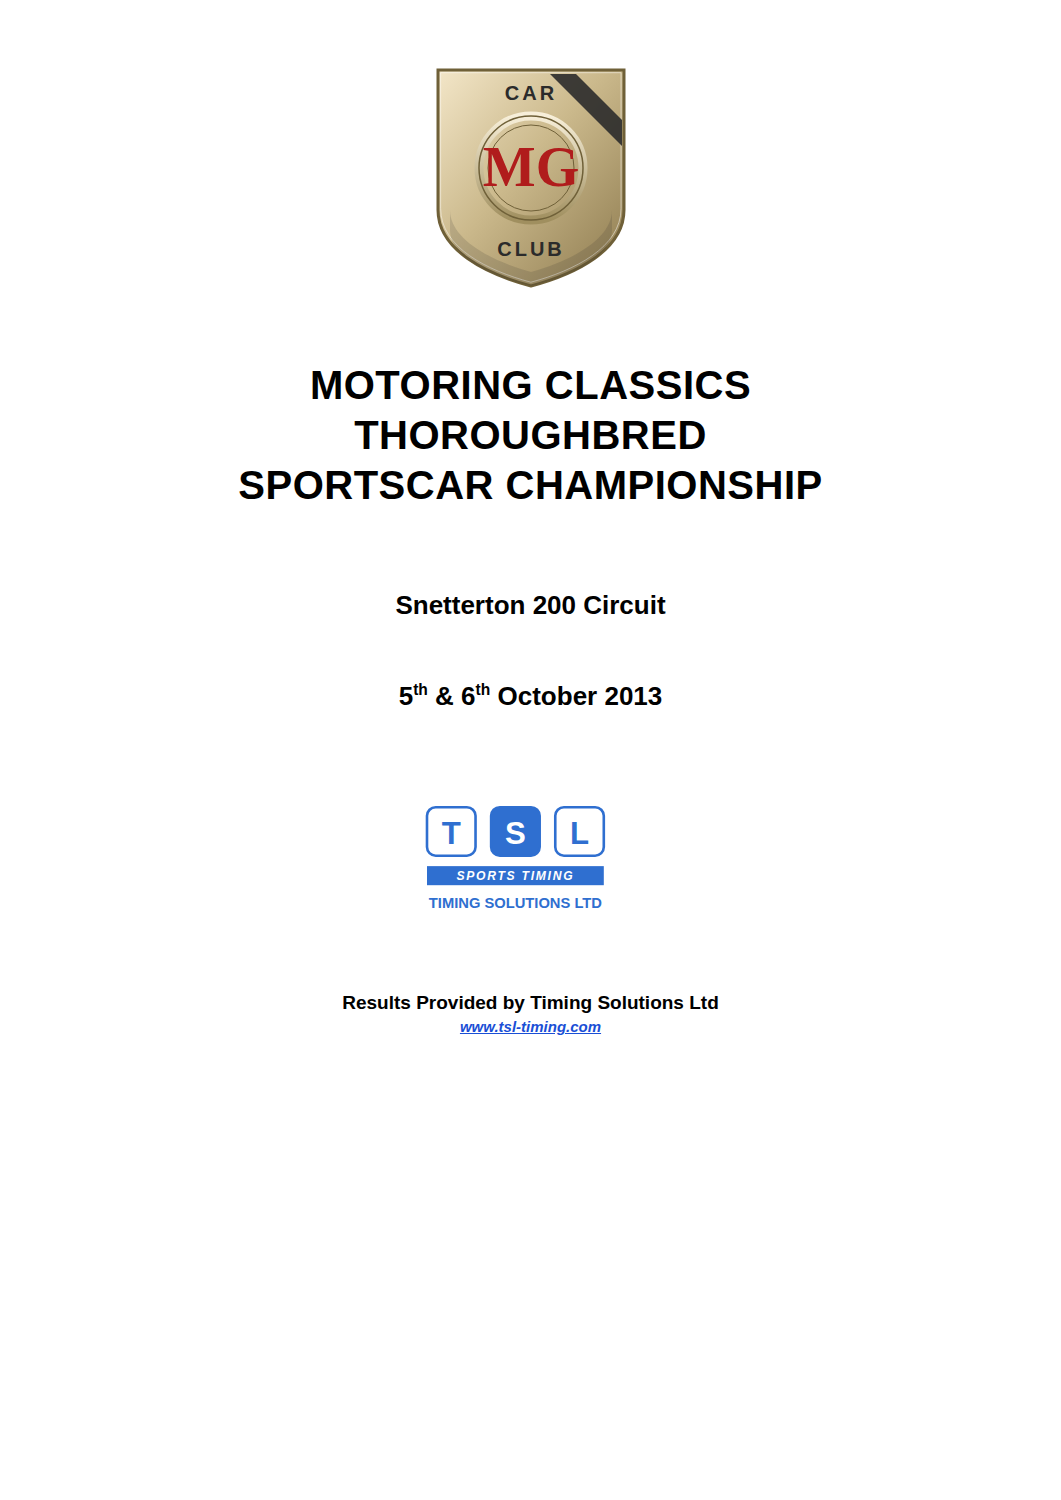CAR MG CLUB
MOTORING CLASSICS
THOROUGHBRED
SPORTSCAR CHAMPIONSHIP
Snetterton 200 Circuit
5th & 6th October 2013
T S L SPORTS TIMING TIMING SOLUTIONS LTD
Results Provided by Timing Solutions Ltd www.tsl-timing.com